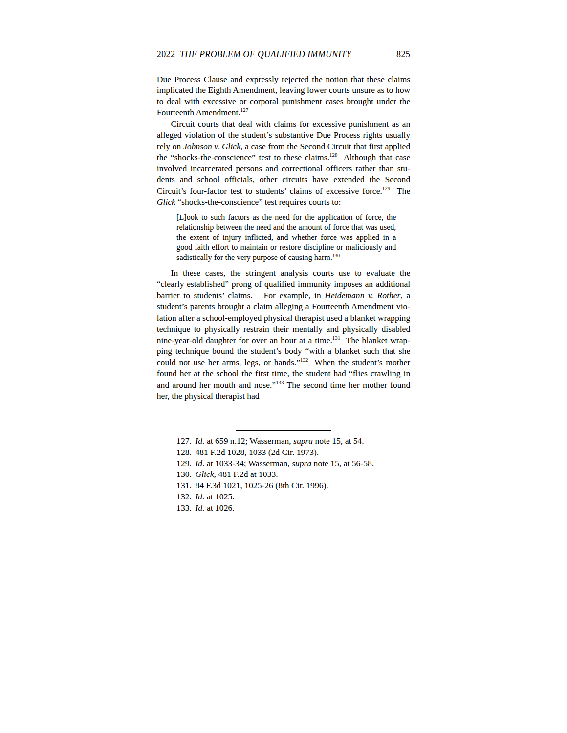825 2022 THE PROBLEM OF QUALIFIED IMMUNITY
Due Process Clause and expressly rejected the notion that these claims implicated the Eighth Amendment, leaving lower courts unsure as to how to deal with excessive or corporal punishment cases brought under the Fourteenth Amendment.127
Circuit courts that deal with claims for excessive punishment as an alleged violation of the student’s substantive Due Process rights usually rely on Johnson v. Glick, a case from the Second Circuit that first applied the “shocks-the-conscience” test to these claims.128 Although that case involved incarcerated persons and correctional officers rather than students and school officials, other circuits have extended the Second Circuit’s four-factor test to students’ claims of excessive force.129 The Glick “shocks-the-conscience” test requires courts to:
[L]ook to such factors as the need for the application of force, the relationship between the need and the amount of force that was used, the extent of injury inflicted, and whether force was applied in a good faith effort to maintain or restore discipline or maliciously and sadistically for the very purpose of causing harm.130
In these cases, the stringent analysis courts use to evaluate the “clearly established” prong of qualified immunity imposes an additional barrier to students’ claims. For example, in Heidemann v. Rother, a student’s parents brought a claim alleging a Fourteenth Amendment violation after a school-employed physical therapist used a blanket wrapping technique to physically restrain their mentally and physically disabled nine-year-old daughter for over an hour at a time.131 The blanket wrapping technique bound the student’s body “with a blanket such that she could not use her arms, legs, or hands.”132 When the student’s mother found her at the school the first time, the student had “flies crawling in and around her mouth and nose.”133 The second time her mother found her, the physical therapist had
127. Id. at 659 n.12; Wasserman, supra note 15, at 54.
128. 481 F.2d 1028, 1033 (2d Cir. 1973).
129. Id. at 1033-34; Wasserman, supra note 15, at 56-58.
130. Glick, 481 F.2d at 1033.
131. 84 F.3d 1021, 1025-26 (8th Cir. 1996).
132. Id. at 1025.
133. Id. at 1026.